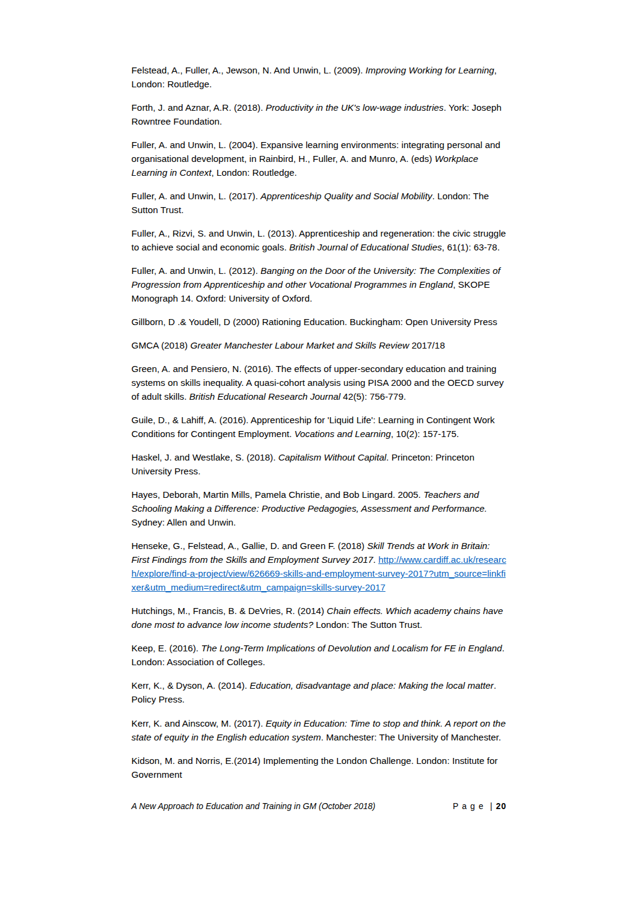Felstead, A., Fuller, A., Jewson, N. And Unwin, L. (2009). Improving Working for Learning, London: Routledge.
Forth, J. and Aznar, A.R. (2018). Productivity in the UK's low-wage industries. York: Joseph Rowntree Foundation.
Fuller, A. and Unwin, L. (2004). Expansive learning environments: integrating personal and organisational development, in Rainbird, H., Fuller, A. and Munro, A. (eds) Workplace Learning in Context, London: Routledge.
Fuller, A. and Unwin, L. (2017). Apprenticeship Quality and Social Mobility. London: The Sutton Trust.
Fuller, A., Rizvi, S. and Unwin, L. (2013). Apprenticeship and regeneration: the civic struggle to achieve social and economic goals. British Journal of Educational Studies, 61(1): 63-78.
Fuller, A. and Unwin, L. (2012). Banging on the Door of the University: The Complexities of Progression from Apprenticeship and other Vocational Programmes in England, SKOPE Monograph 14. Oxford: University of Oxford.
Gillborn, D .& Youdell, D (2000) Rationing Education. Buckingham: Open University Press
GMCA (2018) Greater Manchester Labour Market and Skills Review 2017/18
Green, A. and Pensiero, N. (2016). The effects of upper-secondary education and training systems on skills inequality. A quasi-cohort analysis using PISA 2000 and the OECD survey of adult skills. British Educational Research Journal 42(5): 756-779.
Guile, D., & Lahiff, A. (2016). Apprenticeship for 'Liquid Life': Learning in Contingent Work Conditions for Contingent Employment. Vocations and Learning, 10(2): 157-175.
Haskel, J. and Westlake, S. (2018). Capitalism Without Capital. Princeton: Princeton University Press.
Hayes, Deborah, Martin Mills, Pamela Christie, and Bob Lingard. 2005. Teachers and Schooling Making a Difference: Productive Pedagogies, Assessment and Performance. Sydney: Allen and Unwin.
Henseke, G., Felstead, A., Gallie, D. and Green F. (2018) Skill Trends at Work in Britain: First Findings from the Skills and Employment Survey 2017. http://www.cardiff.ac.uk/research/explore/find-a-project/view/626669-skills-and-employment-survey-2017?utm_source=linkfixer&utm_medium=redirect&utm_campaign=skills-survey-2017
Hutchings, M., Francis, B. & DeVries, R. (2014) Chain effects. Which academy chains have done most to advance low income students? London: The Sutton Trust.
Keep, E. (2016). The Long-Term Implications of Devolution and Localism for FE in England. London: Association of Colleges.
Kerr, K., & Dyson, A. (2014). Education, disadvantage and place: Making the local matter. Policy Press.
Kerr, K. and Ainscow, M. (2017). Equity in Education: Time to stop and think. A report on the state of equity in the English education system. Manchester: The University of Manchester.
Kidson, M. and Norris, E.(2014) Implementing the London Challenge. London: Institute for Government
A New Approach to Education and Training in GM (October 2018) P a g e | 20